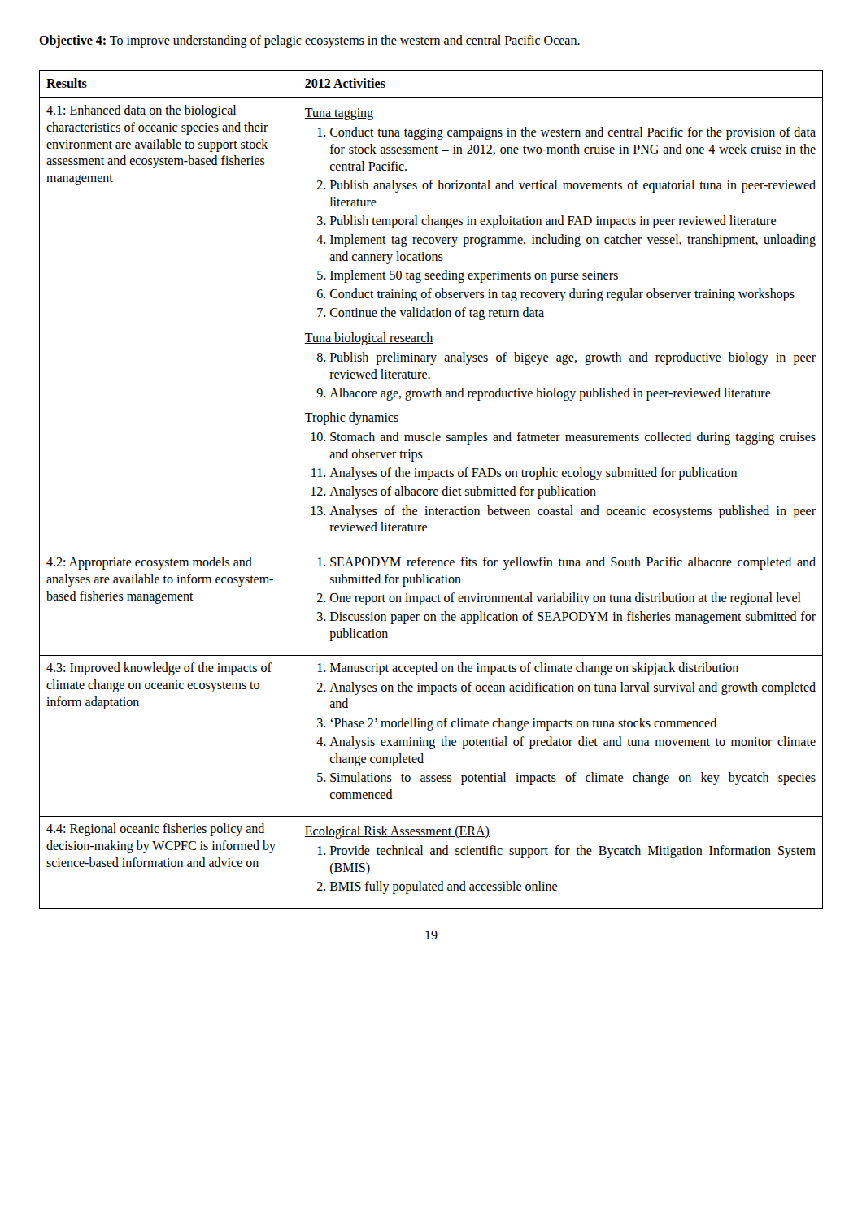Objective 4: To improve understanding of pelagic ecosystems in the western and central Pacific Ocean.
| Results | 2012 Activities |
| --- | --- |
| 4.1: Enhanced data on the biological characteristics of oceanic species and their environment are available to support stock assessment and ecosystem-based fisheries management | Tuna tagging Conduct tuna tagging campaigns in the western and central Pacific for the provision of data for stock assessment – in 2012, one two-month cruise in PNG and one 4 week cruise in the central Pacific. Publish analyses of horizontal and vertical movements of equatorial tuna in peer-reviewed literature Publish temporal changes in exploitation and FAD impacts in peer reviewed literature Implement tag recovery programme, including on catcher vessel, transhipment, unloading and cannery locations Implement 50 tag seeding experiments on purse seiners Conduct training of observers in tag recovery during regular observer training workshops Continue the validation of tag return data Tuna biological research Publish preliminary analyses of bigeye age, growth and reproductive biology in peer reviewed literature. Albacore age, growth and reproductive biology published in peer-reviewed literature Trophic dynamics Stomach and muscle samples and fatmeter measurements collected during tagging cruises and observer trips Analyses of the impacts of FADs on trophic ecology submitted for publication Analyses of albacore diet submitted for publication Analyses of the interaction between coastal and oceanic ecosystems published in peer reviewed literature |
| 4.2: Appropriate ecosystem models and analyses are available to inform ecosystem-based fisheries management | SEAPODYM reference fits for yellowfin tuna and South Pacific albacore completed and submitted for publication One report on impact of environmental variability on tuna distribution at the regional level Discussion paper on the application of SEAPODYM in fisheries management submitted for publication |
| 4.3: Improved knowledge of the impacts of climate change on oceanic ecosystems to inform adaptation | Manuscript accepted on the impacts of climate change on skipjack distribution Analyses on the impacts of ocean acidification on tuna larval survival and growth completed and ‘Phase 2’ modelling of climate change impacts on tuna stocks commenced Analysis examining the potential of predator diet and tuna movement to monitor climate change completed Simulations to assess potential impacts of climate change on key bycatch species commenced |
| 4.4: Regional oceanic fisheries policy and decision-making by WCPFC is informed by science-based information and advice on | Ecological Risk Assessment (ERA) Provide technical and scientific support for the Bycatch Mitigation Information System (BMIS) BMIS fully populated and accessible online |
19